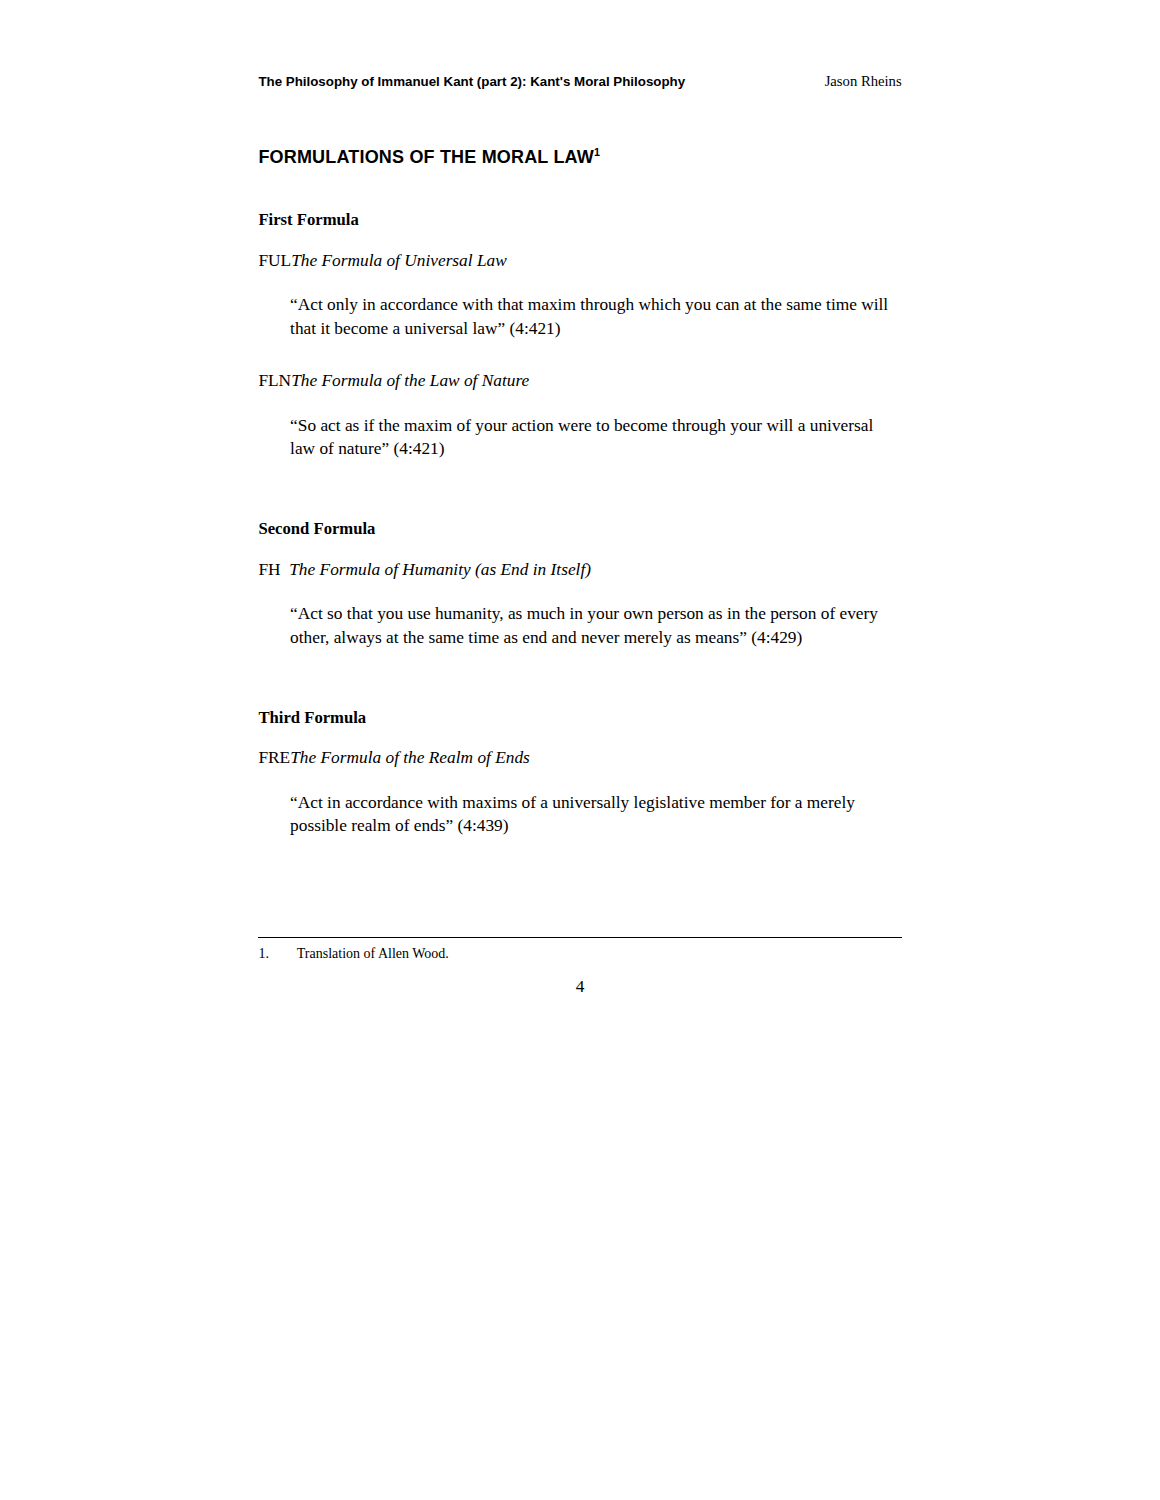The Philosophy of Immanuel Kant (part 2): Kant's Moral Philosophy Jason Rheins
FORMULATIONS OF THE MORAL LAW1
First Formula
FUL The Formula of Universal Law
“Act only in accordance with that maxim through which you can at the same time will that it become a universal law” (4:421)
FLN The Formula of the Law of Nature
“So act as if the maxim of your action were to become through your will a universal law of nature” (4:421)
Second Formula
FH The Formula of Humanity (as End in Itself)
“Act so that you use humanity, as much in your own person as in the person of every other, always at the same time as end and never merely as means” (4:429)
Third Formula
FRE The Formula of the Realm of Ends
“Act in accordance with maxims of a universally legislative member for a merely possible realm of ends” (4:439)
1. Translation of Allen Wood.
4